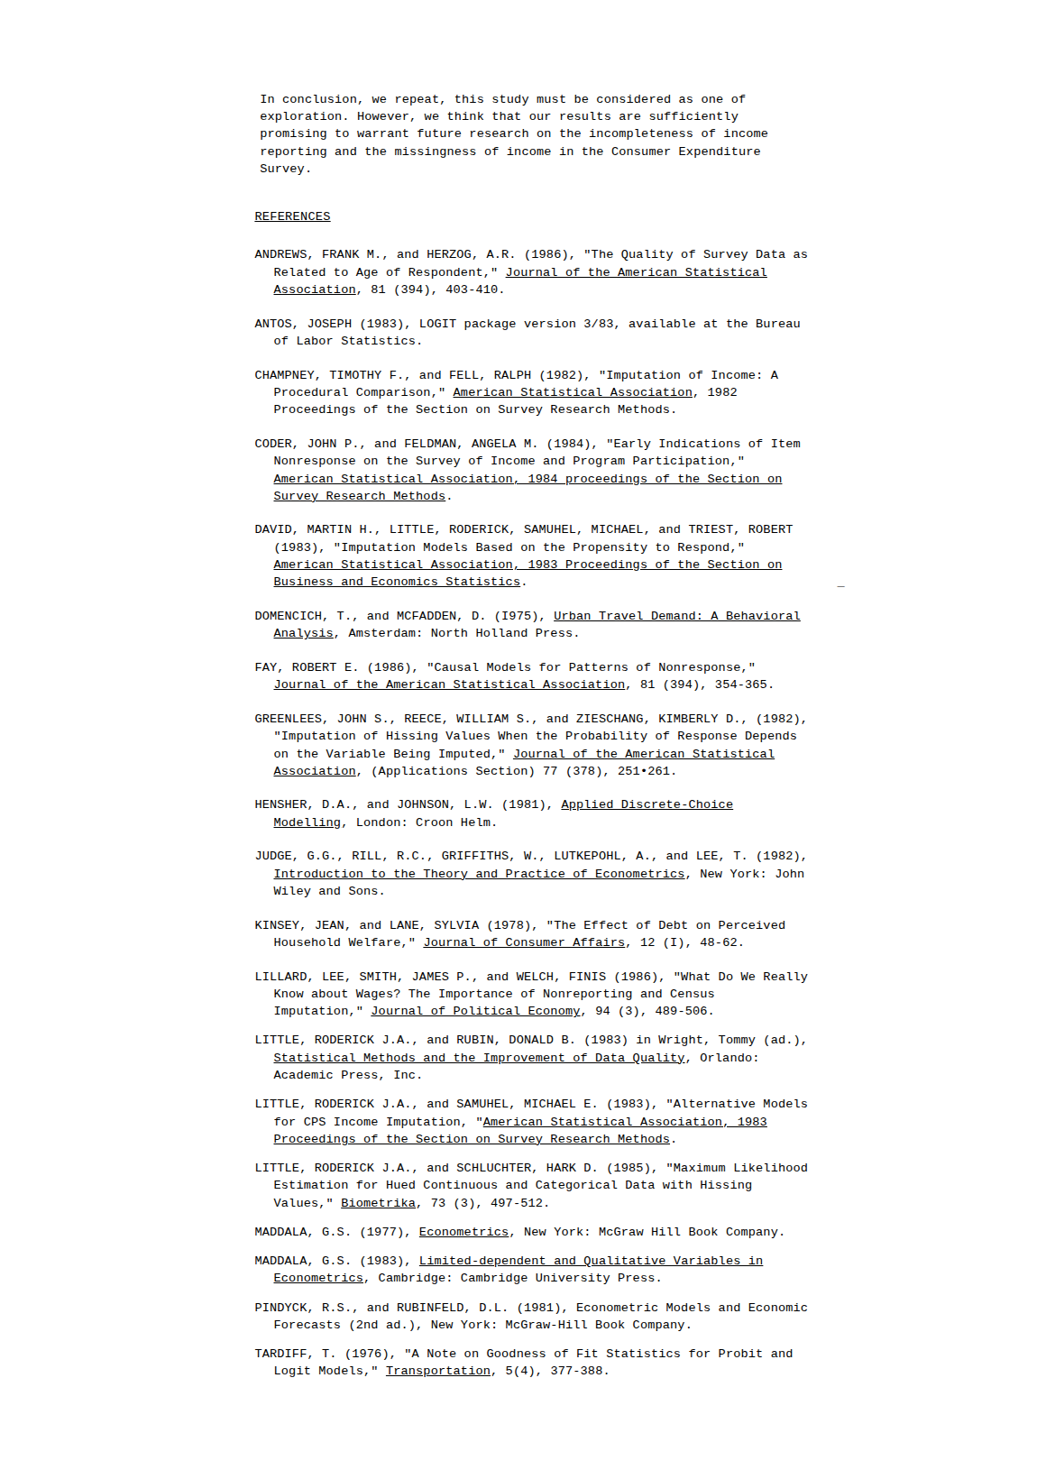In conclusion, we repeat, this study must be considered as one of exploration. However, we think that our results are sufficiently promising to warrant future research on the incompleteness of income reporting and the missingness of income in the Consumer Expenditure Survey.
REFERENCES
ANDREWS, FRANK M., and HERZOG, A.R. (1986), "The Quality of Survey Data as Related to Age of Respondent," Journal of the American Statistical Association, 81 (394), 403-410.
ANTOS, JOSEPH (1983), LOGIT package version 3/83, available at the Bureau of Labor Statistics.
CHAMPNEY, TIMOTHY F., and FELL, RALPH (1982), "Imputation of Income: A Procedural Comparison," American Statistical Association, 1982 Proceedings of the Section on Survey Research Methods.
CODER, JOHN P., and FELDMAN, ANGELA M. (1984), "Early Indications of Item Nonresponse on the Survey of Income and Program Participation," American Statistical Association, 1984 proceedings of the Section on Survey Research Methods.
DAVID, MARTIN H., LITTLE, RODERICK, SAMUHEL, MICHAEL, and TRIEST, ROBERT (1983), "Imputation Models Based on the Propensity to Respond," American Statistical Association, 1983 Proceedings of the Section on Business and Economics Statistics._
DOMENCICH, T., and MCFADDEN, D. (I975), Urban Travel Demand: A Behavioral Analysis, Amsterdam: North Holland Press.
FAY, ROBERT E. (1986), "Causal Models for Patterns of Nonresponse," Journal of the American Statistical Association, 81 (394), 354-365.
GREENLEES, JOHN S., REECE, WILLIAM S., and ZIESCHANG, KIMBERLY D., (1982), "Imputation of Hissing Values When the Probability of Response Depends on the Variable Being Imputed," Journal of the American Statistical Association, (Applications Section) 77 (378), 251•261.
HENSHER, D.A., and JOHNSON, L.W. (1981), Applied Discrete-Choice Modelling, London: Croon Helm.
JUDGE, G.G., RILL, R.C., GRIFFITHS, W., LUTKEPOHL, A., and LEE, T. (1982), Introduction to the Theory and Practice of Econometrics, New York: John Wiley and Sons.
KINSEY, JEAN, and LANE, SYLVIA (1978), "The Effect of Debt on Perceived Household Welfare," Journal of Consumer Affairs, 12 (I), 48-62.
LILLARD, LEE, SMITH, JAMES P., and WELCH, FINIS (1986), "What Do We Really Know about Wages? The Importance of Nonreporting and Census Imputation," Journal of Political Economy, 94 (3), 489-506.
LITTLE, RODERICK J.A., and RUBIN, DONALD B. (1983) in Wright, Tommy (ad.), Statistical Methods and the Improvement of Data Quality, Orlando: Academic Press, Inc.
LITTLE, RODERICK J.A., and SAMUHEL, MICHAEL E. (1983), "Alternative Models for CPS Income Imputation, "American Statistical Association, 1983 Proceedings of the Section on Survey Research Methods.
LITTLE, RODERICK J.A., and SCHLUCHTER, HARK D. (1985), "Maximum Likelihood Estimation for Hued Continuous and Categorical Data with Hissing Values," Biometrika, 73 (3), 497-512.
MADDALA, G.S. (1977), Econometrics, New York: McGraw Hill Book Company.
MADDALA, G.S. (1983), Limited-dependent and Qualitative Variables in Econometrics, Cambridge: Cambridge University Press.
PINDYCK, R.S., and RUBINFELD, D.L. (1981), Econometric Models and Economic Forecasts (2nd ad.), New York: McGraw-Hill Book Company.
TARDIFF, T. (1976), "A Note on Goodness of Fit Statistics for Probit and Logit Models," Transportation, 5(4), 377-388.